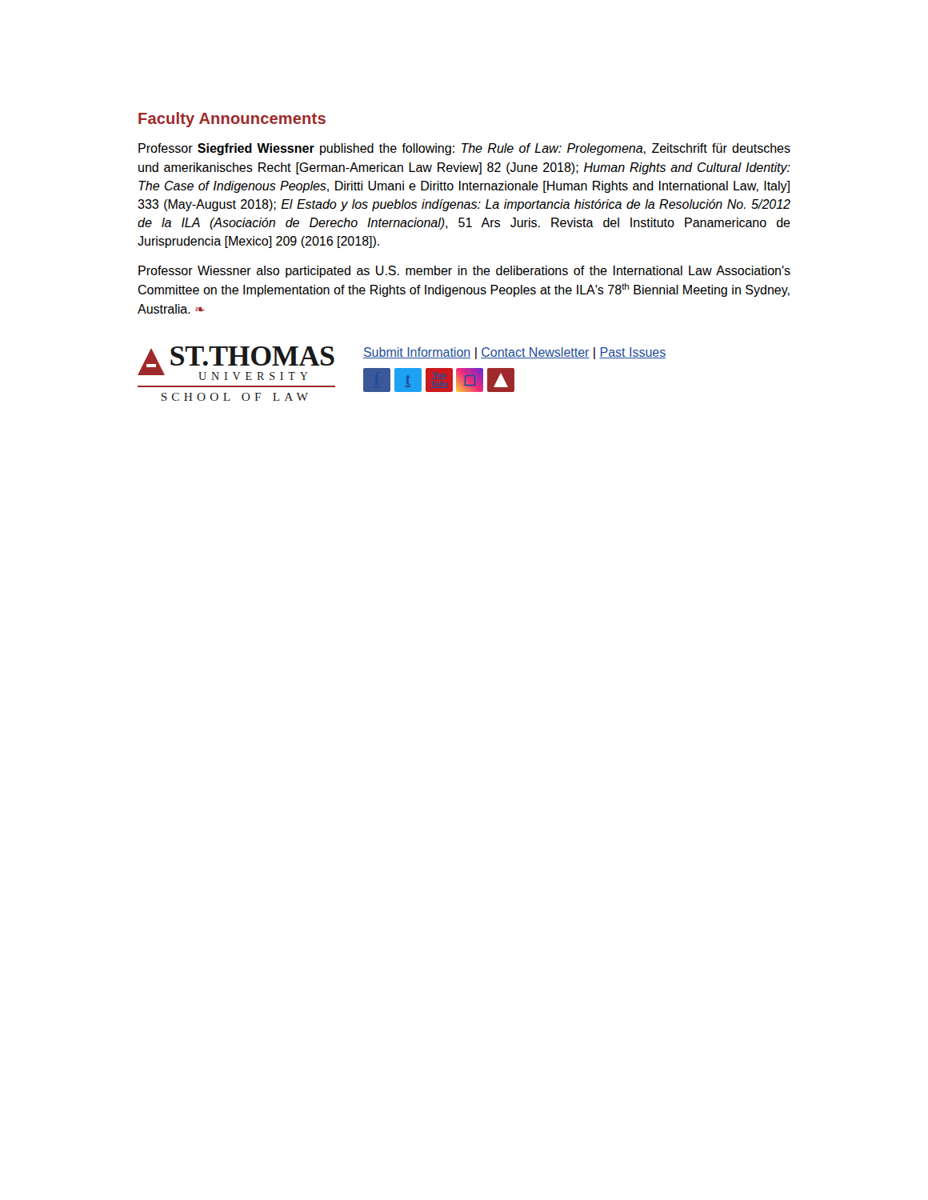Faculty Announcements
Professor Siegfried Wiessner published the following: The Rule of Law: Prolegomena, Zeitschrift für deutsches und amerikanisches Recht [German-American Law Review] 82 (June 2018); Human Rights and Cultural Identity: The Case of Indigenous Peoples, Diritti Umani e Diritto Internazionale [Human Rights and International Law, Italy] 333 (May-August 2018); El Estado y los pueblos indígenas: La importancia histórica de la Resolución No. 5/2012 de la ILA (Asociación de Derecho Internacional), 51 Ars Juris. Revista del Instituto Panamericano de Jurisprudencia [Mexico] 209 (2016 [2018]).
Professor Wiessner also participated as U.S. member in the deliberations of the International Law Association's Committee on the Implementation of the Rights of Indigenous Peoples at the ILA's 78th Biennial Meeting in Sydney, Australia. ❧
ST.THOMAS
UNIVERSITY
SCHOOL OF LAW
Submit Information | Contact Newsletter | Past Issues
f t You
Tube ▢